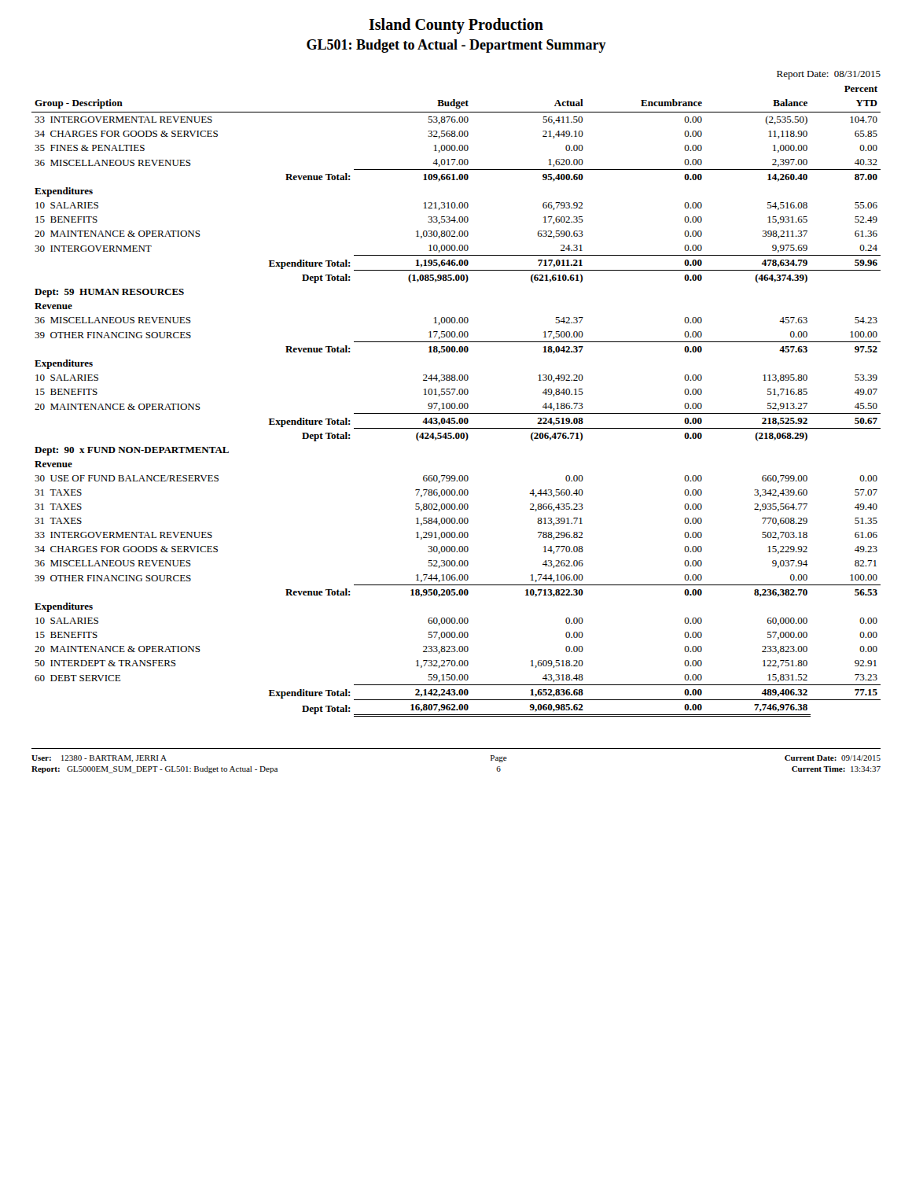Island County Production
GL501: Budget to Actual - Department Summary
Report Date: 08/31/2015
| | | | | | Percent |
| --- | --- | --- | --- | --- | --- |
| Group - Description | Budget | Actual | Encumbrance | Balance | YTD |
| 33 INTERGOVERMENTAL REVENUES | 53,876.00 | 56,411.50 | 0.00 | (2,535.50) | 104.70 |
| 34 CHARGES FOR GOODS & SERVICES | 32,568.00 | 21,449.10 | 0.00 | 11,118.90 | 65.85 |
| 35 FINES & PENALTIES | 1,000.00 | 0.00 | 0.00 | 1,000.00 | 0.00 |
| 36 MISCELLANEOUS REVENUES | 4,017.00 | 1,620.00 | 0.00 | 2,397.00 | 40.32 |
| Revenue Total: | 109,661.00 | 95,400.60 | 0.00 | 14,260.40 | 87.00 |
| Expenditures | |
| 10 SALARIES | 121,310.00 | 66,793.92 | 0.00 | 54,516.08 | 55.06 |
| 15 BENEFITS | 33,534.00 | 17,602.35 | 0.00 | 15,931.65 | 52.49 |
| 20 MAINTENANCE & OPERATIONS | 1,030,802.00 | 632,590.63 | 0.00 | 398,211.37 | 61.36 |
| 30 INTERGOVERNMENT | 10,000.00 | 24.31 | 0.00 | 9,975.69 | 0.24 |
| Expenditure Total: | 1,195,646.00 | 717,011.21 | 0.00 | 478,634.79 | 59.96 |
| Dept Total: | (1,085,985.00) | (621,610.61) | 0.00 | (464,374.39) | |
| Dept: 59 HUMAN RESOURCES |
| Revenue | |
| 36 MISCELLANEOUS REVENUES | 1,000.00 | 542.37 | 0.00 | 457.63 | 54.23 |
| 39 OTHER FINANCING SOURCES | 17,500.00 | 17,500.00 | 0.00 | 0.00 | 100.00 |
| Revenue Total: | 18,500.00 | 18,042.37 | 0.00 | 457.63 | 97.52 |
| Expenditures | |
| 10 SALARIES | 244,388.00 | 130,492.20 | 0.00 | 113,895.80 | 53.39 |
| 15 BENEFITS | 101,557.00 | 49,840.15 | 0.00 | 51,716.85 | 49.07 |
| 20 MAINTENANCE & OPERATIONS | 97,100.00 | 44,186.73 | 0.00 | 52,913.27 | 45.50 |
| Expenditure Total: | 443,045.00 | 224,519.08 | 0.00 | 218,525.92 | 50.67 |
| Dept Total: | (424,545.00) | (206,476.71) | 0.00 | (218,068.29) | |
| Dept: 90 x FUND NON-DEPARTMENTAL |
| Revenue | |
| 30 USE OF FUND BALANCE/RESERVES | 660,799.00 | 0.00 | 0.00 | 660,799.00 | 0.00 |
| 31 TAXES | 7,786,000.00 | 4,443,560.40 | 0.00 | 3,342,439.60 | 57.07 |
| 31 TAXES | 5,802,000.00 | 2,866,435.23 | 0.00 | 2,935,564.77 | 49.40 |
| 31 TAXES | 1,584,000.00 | 813,391.71 | 0.00 | 770,608.29 | 51.35 |
| 33 INTERGOVERMENTAL REVENUES | 1,291,000.00 | 788,296.82 | 0.00 | 502,703.18 | 61.06 |
| 34 CHARGES FOR GOODS & SERVICES | 30,000.00 | 14,770.08 | 0.00 | 15,229.92 | 49.23 |
| 36 MISCELLANEOUS REVENUES | 52,300.00 | 43,262.06 | 0.00 | 9,037.94 | 82.71 |
| 39 OTHER FINANCING SOURCES | 1,744,106.00 | 1,744,106.00 | 0.00 | 0.00 | 100.00 |
| Revenue Total: | 18,950,205.00 | 10,713,822.30 | 0.00 | 8,236,382.70 | 56.53 |
| Expenditures | |
| 10 SALARIES | 60,000.00 | 0.00 | 0.00 | 60,000.00 | 0.00 |
| 15 BENEFITS | 57,000.00 | 0.00 | 0.00 | 57,000.00 | 0.00 |
| 20 MAINTENANCE & OPERATIONS | 233,823.00 | 0.00 | 0.00 | 233,823.00 | 0.00 |
| 50 INTERDEPT & TRANSFERS | 1,732,270.00 | 1,609,518.20 | 0.00 | 122,751.80 | 92.91 |
| 60 DEBT SERVICE | 59,150.00 | 43,318.48 | 0.00 | 15,831.52 | 73.23 |
| Expenditure Total: | 2,142,243.00 | 1,652,836.68 | 0.00 | 489,406.32 | 77.15 |
| Dept Total: | 16,807,962.00 | 9,060,985.62 | 0.00 | 7,746,976.38 | |
User: 12380 - BARTRAM, JERRI A
Report: GL5000EM_SUM_DEPT - GL501: Budget to Actual - Depa
Page
6
Current Date: 09/14/2015
Current Time: 13:34:37